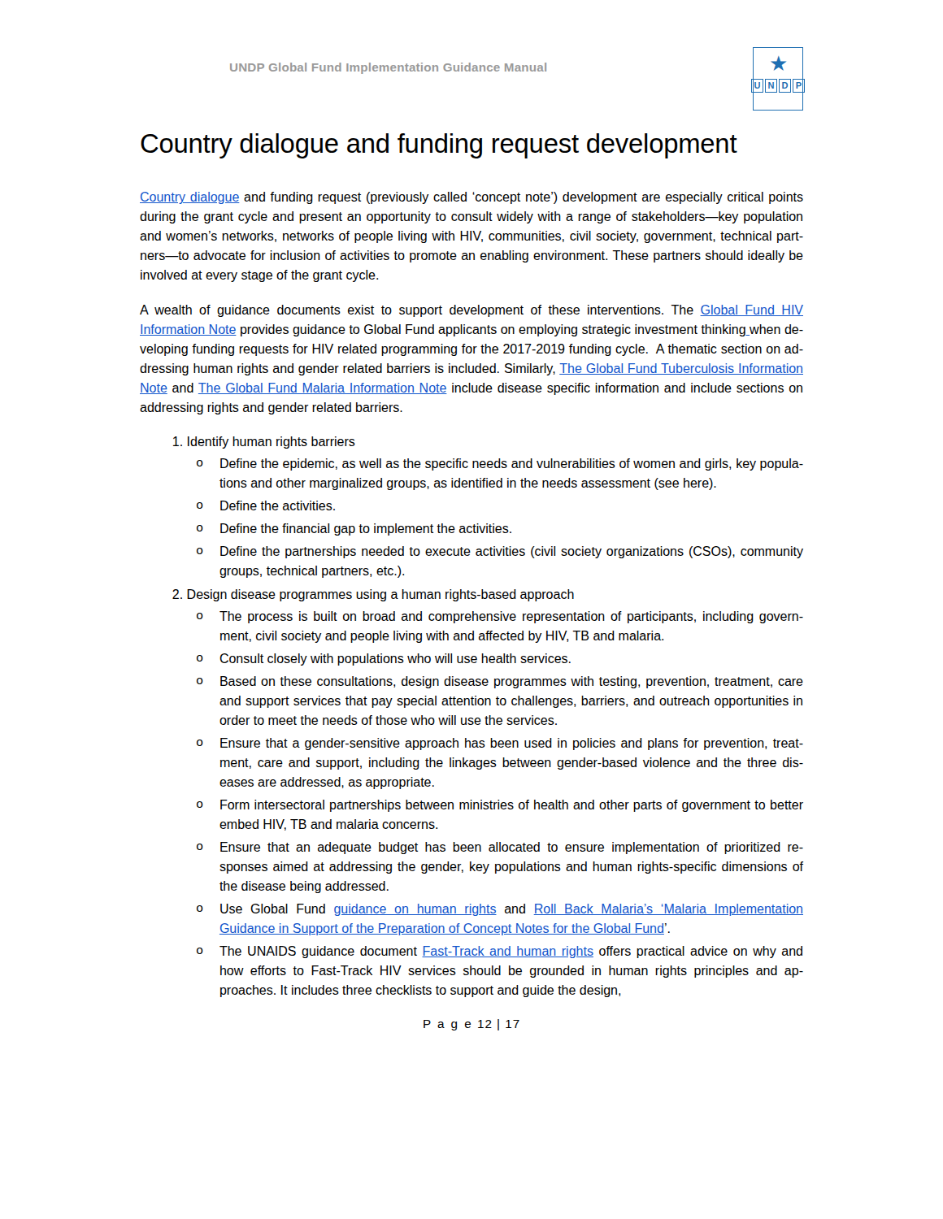UNDP Global Fund Implementation Guidance Manual
★
UNDP
Country dialogue and funding request development
Country dialogue and funding request (previously called ‘concept note’) development are especially critical points during the grant cycle and present an opportunity to consult widely with a range of stakeholders—key population and women’s networks, networks of people living with HIV, communities, civil society, government, technical partners—to advocate for inclusion of activities to promote an enabling environment. These partners should ideally be involved at every stage of the grant cycle.
A wealth of guidance documents exist to support development of these interventions. The Global Fund HIV Information Note provides guidance to Global Fund applicants on employing strategic investment thinking when developing funding requests for HIV related programming for the 2017-2019 funding cycle. A thematic section on addressing human rights and gender related barriers is included. Similarly, The Global Fund Tuberculosis Information Note and The Global Fund Malaria Information Note include disease specific information and include sections on addressing rights and gender related barriers.
Identify human rights barriers
Define the epidemic, as well as the specific needs and vulnerabilities of women and girls, key populations and other marginalized groups, as identified in the needs assessment (see here).
Define the activities.
Define the financial gap to implement the activities.
Define the partnerships needed to execute activities (civil society organizations (CSOs), community groups, technical partners, etc.).
Design disease programmes using a human rights-based approach
The process is built on broad and comprehensive representation of participants, including government, civil society and people living with and affected by HIV, TB and malaria.
Consult closely with populations who will use health services.
Based on these consultations, design disease programmes with testing, prevention, treatment, care and support services that pay special attention to challenges, barriers, and outreach opportunities in order to meet the needs of those who will use the services.
Ensure that a gender-sensitive approach has been used in policies and plans for prevention, treatment, care and support, including the linkages between gender-based violence and the three diseases are addressed, as appropriate.
Form intersectoral partnerships between ministries of health and other parts of government to better embed HIV, TB and malaria concerns.
Ensure that an adequate budget has been allocated to ensure implementation of prioritized responses aimed at addressing the gender, key populations and human rights-specific dimensions of the disease being addressed.
Use Global Fund guidance on human rights and Roll Back Malaria’s ‘Malaria Implementation Guidance in Support of the Preparation of Concept Notes for the Global Fund’.
The UNAIDS guidance document Fast-Track and human rights offers practical advice on why and how efforts to Fast-Track HIV services should be grounded in human rights principles and approaches. It includes three checklists to support and guide the design,
P a g e 12 | 17